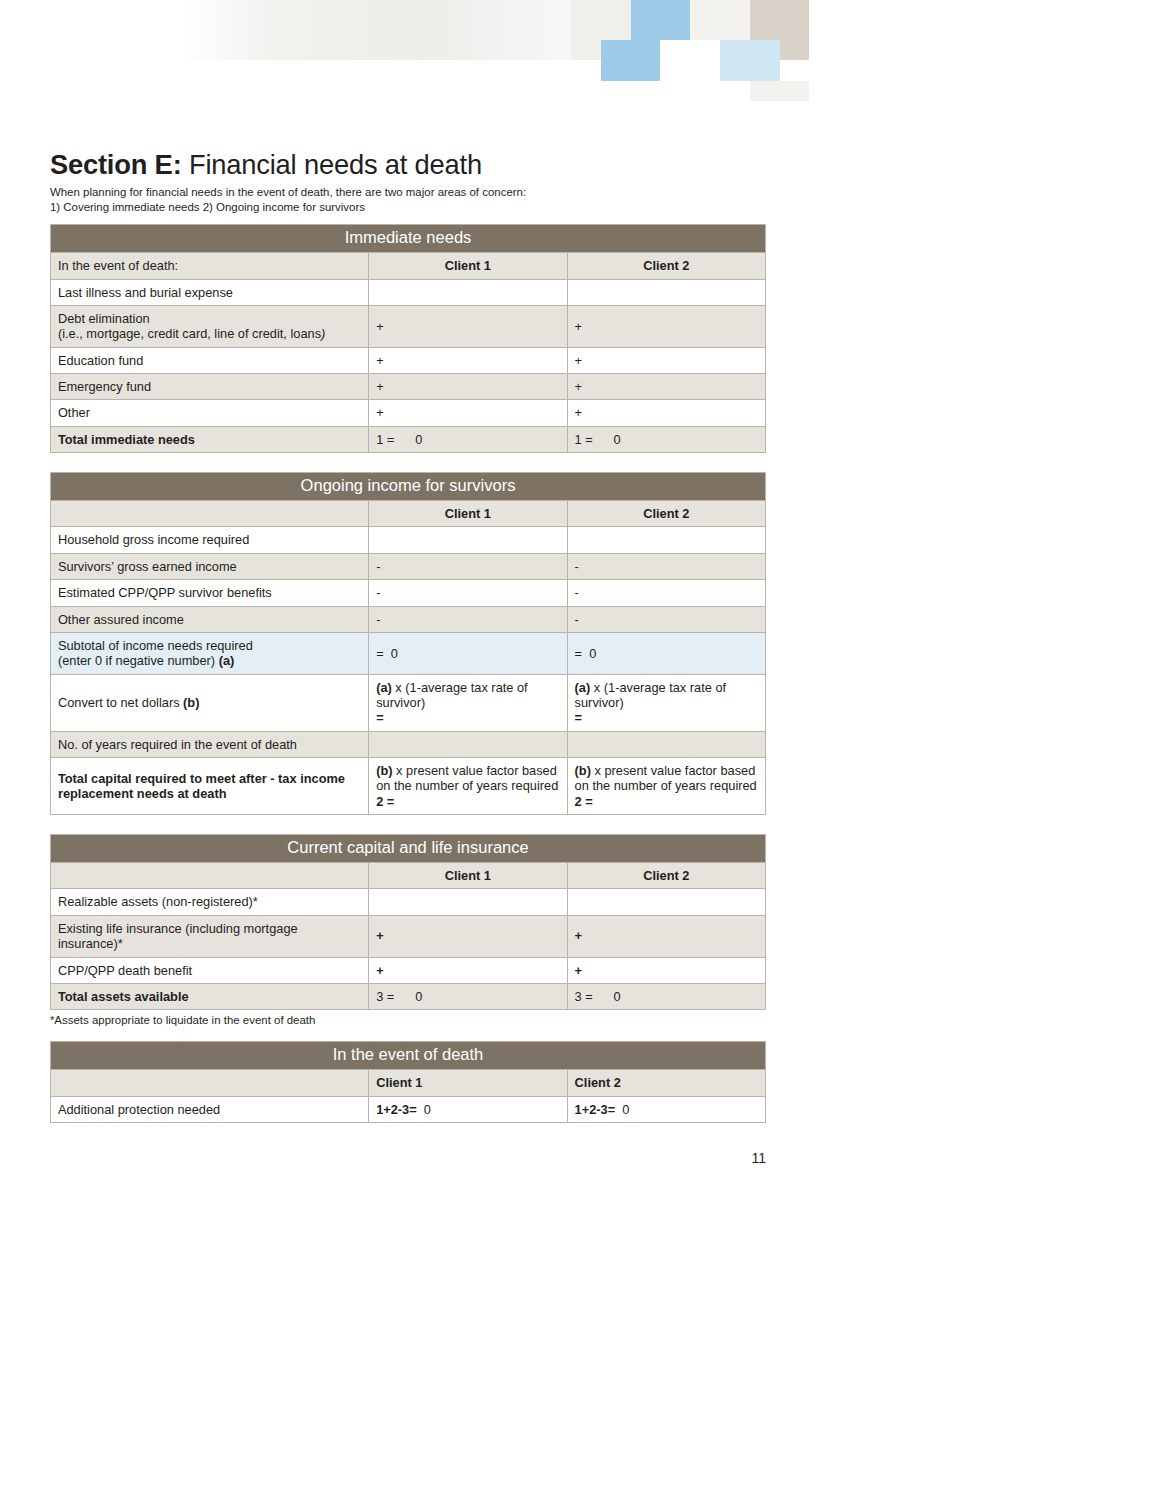Section E: Financial needs at death
When planning for financial needs in the event of death, there are two major areas of concern:
1) Covering immediate needs 2) Ongoing income for survivors
Immediate needs
| In the event of death: | Client 1 | Client 2 |
| Last illness and burial expense | | |
| Debt elimination (i.e., mortgage, credit card, line of credit, loans ) | + | + |
| Education fund | + | + |
| Emergency fund | + | + |
| Other | + | + |
| Total immediate needs | 1 = 0 | 1 = 0 |
Ongoing income for survivors
| | Client 1 | Client 2 |
| Household gross income required | | |
| Survivors’ gross earned income | - | - |
| Estimated CPP/QPP survivor benefits | - | - |
| Other assured income | - | - |
| Subtotal of income needs required (enter 0 if negative number) (a) | = 0 | = 0 |
| Convert to net dollars (b) | (a) x (1-average tax rate of survivor) = | (a) x (1-average tax rate of survivor) = |
| No. of years required in the event of death | | |
| Total capital required to meet after - tax income replacement needs at death | (b) x present value factor based on the number of years required 2 = | (b) x present value factor based on the number of years required 2 = |
Current capital and life insurance
| | Client 1 | Client 2 |
| Realizable assets (non-registered)* | | |
| Existing life insurance (including mortgage insurance)* | + | + |
| CPP/QPP death benefit | + | + |
| Total assets available | 3 = 0 | 3 = 0 |
*Assets appropriate to liquidate in the event of death
In the event of death
| | Client 1 | Client 2 |
| Additional protection needed | 1+2-3= 0 | 1+2-3= 0 |
11